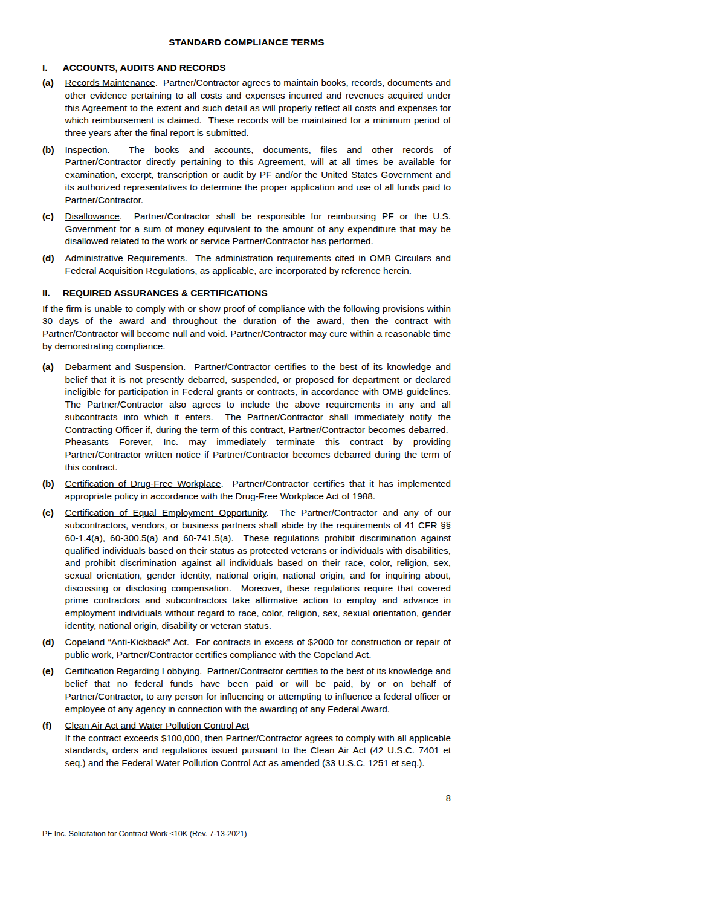STANDARD COMPLIANCE TERMS
I. ACCOUNTS, AUDITS AND RECORDS
(a) Records Maintenance. Partner/Contractor agrees to maintain books, records, documents and other evidence pertaining to all costs and expenses incurred and revenues acquired under this Agreement to the extent and such detail as will properly reflect all costs and expenses for which reimbursement is claimed. These records will be maintained for a minimum period of three years after the final report is submitted.
(b) Inspection. The books and accounts, documents, files and other records of Partner/Contractor directly pertaining to this Agreement, will at all times be available for examination, excerpt, transcription or audit by PF and/or the United States Government and its authorized representatives to determine the proper application and use of all funds paid to Partner/Contractor.
(c) Disallowance. Partner/Contractor shall be responsible for reimbursing PF or the U.S. Government for a sum of money equivalent to the amount of any expenditure that may be disallowed related to the work or service Partner/Contractor has performed.
(d) Administrative Requirements. The administration requirements cited in OMB Circulars and Federal Acquisition Regulations, as applicable, are incorporated by reference herein.
II. REQUIRED ASSURANCES & CERTIFICATIONS
If the firm is unable to comply with or show proof of compliance with the following provisions within 30 days of the award and throughout the duration of the award, then the contract with Partner/Contractor will become null and void. Partner/Contractor may cure within a reasonable time by demonstrating compliance.
(a) Debarment and Suspension. Partner/Contractor certifies to the best of its knowledge and belief that it is not presently debarred, suspended, or proposed for department or declared ineligible for participation in Federal grants or contracts, in accordance with OMB guidelines. The Partner/Contractor also agrees to include the above requirements in any and all subcontracts into which it enters. The Partner/Contractor shall immediately notify the Contracting Officer if, during the term of this contract, Partner/Contractor becomes debarred. Pheasants Forever, Inc. may immediately terminate this contract by providing Partner/Contractor written notice if Partner/Contractor becomes debarred during the term of this contract.
(b) Certification of Drug-Free Workplace. Partner/Contractor certifies that it has implemented appropriate policy in accordance with the Drug-Free Workplace Act of 1988.
(c) Certification of Equal Employment Opportunity. The Partner/Contractor and any of our subcontractors, vendors, or business partners shall abide by the requirements of 41 CFR §§ 60-1.4(a), 60-300.5(a) and 60-741.5(a). These regulations prohibit discrimination against qualified individuals based on their status as protected veterans or individuals with disabilities, and prohibit discrimination against all individuals based on their race, color, religion, sex, sexual orientation, gender identity, national origin, national origin, and for inquiring about, discussing or disclosing compensation. Moreover, these regulations require that covered prime contractors and subcontractors take affirmative action to employ and advance in employment individuals without regard to race, color, religion, sex, sexual orientation, gender identity, national origin, disability or veteran status.
(d) Copeland “Anti-Kickback” Act. For contracts in excess of $2000 for construction or repair of public work, Partner/Contractor certifies compliance with the Copeland Act.
(e) Certification Regarding Lobbying. Partner/Contractor certifies to the best of its knowledge and belief that no federal funds have been paid or will be paid, by or on behalf of Partner/Contractor, to any person for influencing or attempting to influence a federal officer or employee of any agency in connection with the awarding of any Federal Award.
(f) Clean Air Act and Water Pollution Control Act
If the contract exceeds $100,000, then Partner/Contractor agrees to comply with all applicable standards, orders and regulations issued pursuant to the Clean Air Act (42 U.S.C. 7401 et seq.) and the Federal Water Pollution Control Act as amended (33 U.S.C. 1251 et seq.).
8
PF Inc. Solicitation for Contract Work ≤10K (Rev. 7-13-2021)